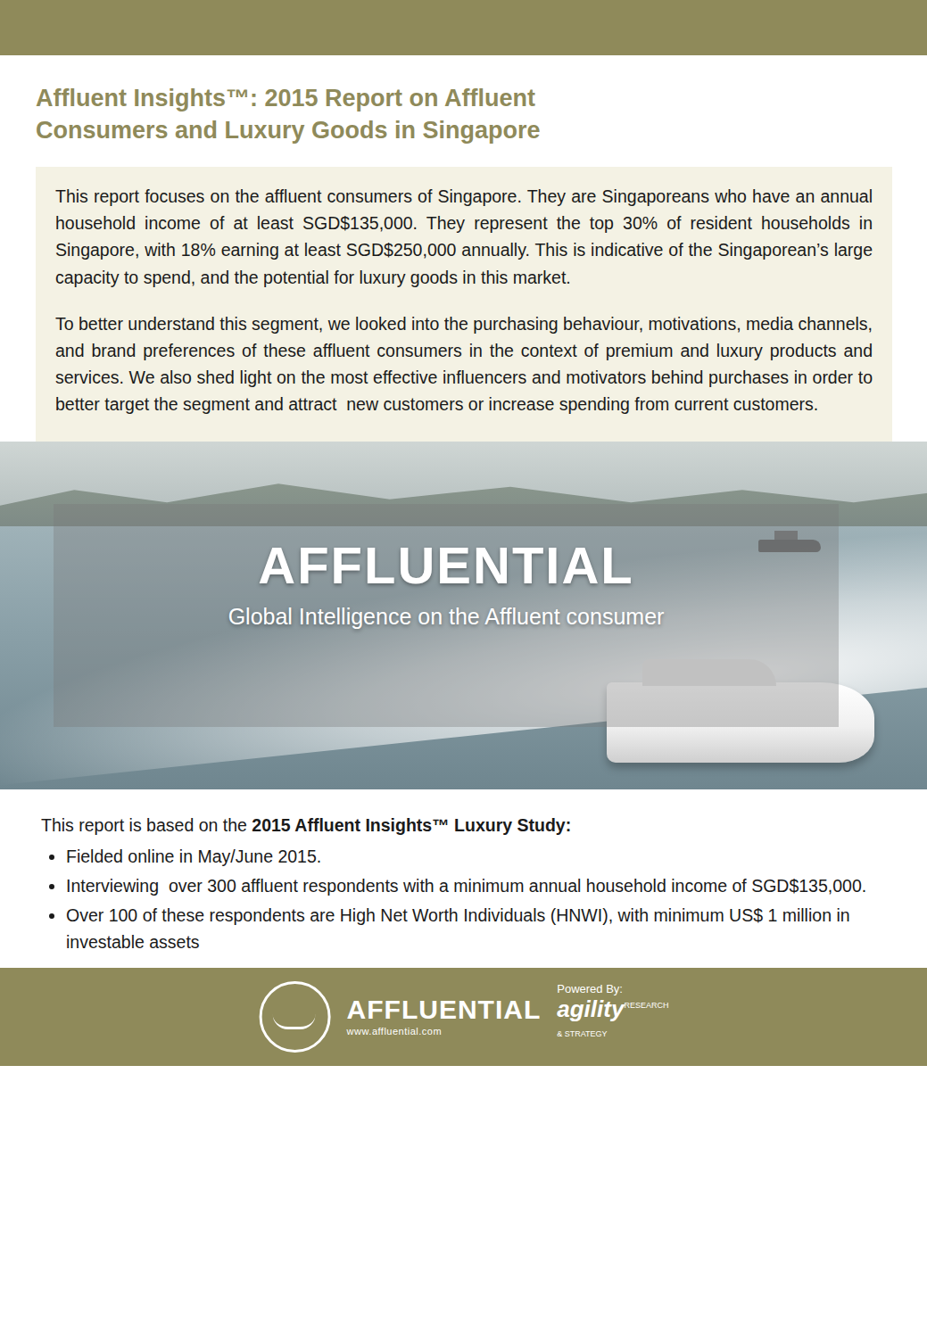Affluent Insights™: 2015 Report on Affluent
Consumers and Luxury Goods in Singapore
This report focuses on the affluent consumers of Singapore. They are Singaporeans who have an annual household income of at least SGD$135,000. They represent the top 30% of resident households in Singapore, with 18% earning at least SGD$250,000 annually. This is indicative of the Singaporean’s large capacity to spend, and the potential for luxury goods in this market.
To better understand this segment, we looked into the purchasing behaviour, motivations, media channels, and brand preferences of these affluent consumers in the context of premium and luxury products and services. We also shed light on the most effective influencers and motivators behind purchases in order to better target the segment and attract new customers or increase spending from current customers.
AFFLUENTIAL
Global Intelligence on the Affluent consumer
This report is based on the 2015 Affluent Insights™ Luxury Study:
Fielded online in May/June 2015.
Interviewing over 300 affluent respondents with a minimum annual household income of SGD$135,000.
Over 100 of these respondents are High Net Worth Individuals (HNWI), with minimum US$ 1 million in investable assets
AFFLUENTIAL www.affluential.com
Powered By:
agilityRESEARCH
& STRATEGY